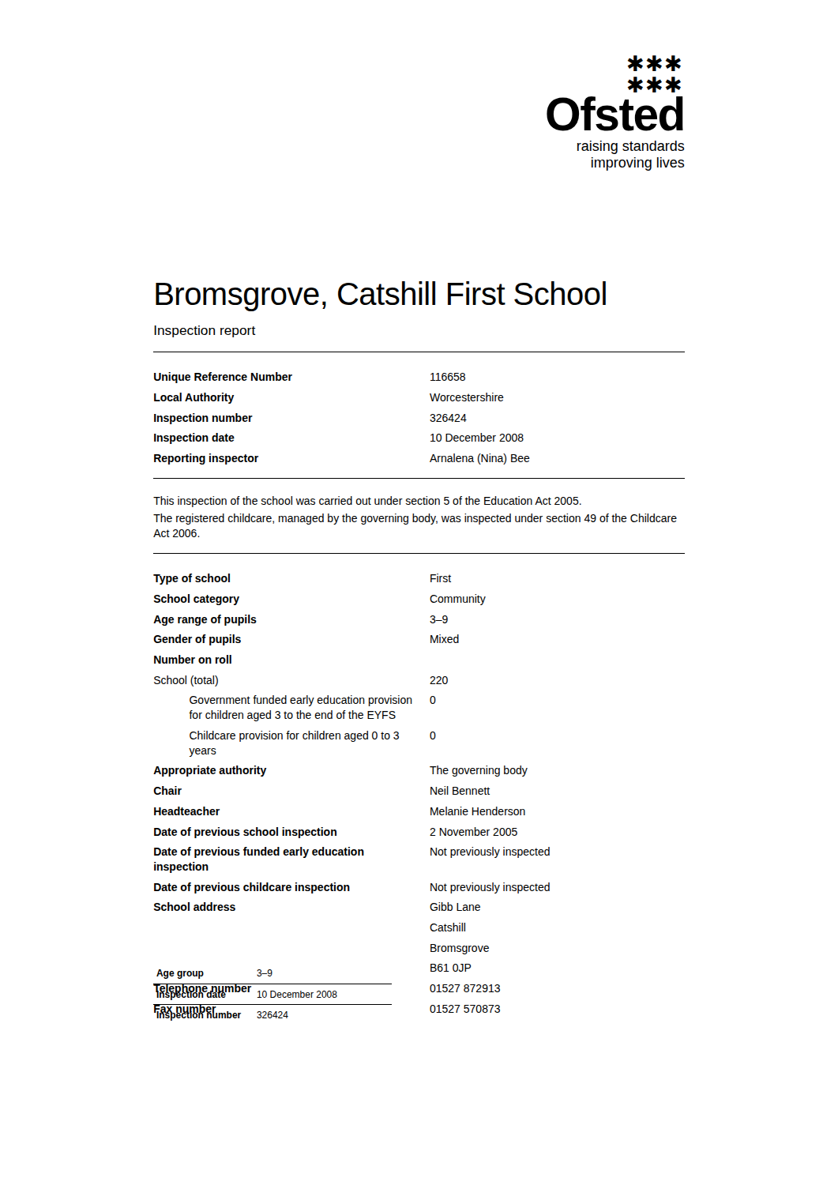✱✱✱
✱✱✱
Ofsted
raising standards
improving lives
Bromsgrove, Catshill First School
Inspection report
| Unique Reference Number | 116658 |
| Local Authority | Worcestershire |
| Inspection number | 326424 |
| Inspection date | 10 December 2008 |
| Reporting inspector | Arnalena (Nina) Bee |
This inspection of the school was carried out under section 5 of the Education Act 2005.
The registered childcare, managed by the governing body, was inspected under section 49 of the Childcare Act 2006.
| Type of school | First |
| School category | Community |
| Age range of pupils | 3–9 |
| Gender of pupils | Mixed |
| Number on roll | |
| School (total) | 220 |
| Government funded early education provision for children aged 3 to the end of the EYFS | 0 |
| Childcare provision for children aged 0 to 3 years | 0 |
| Appropriate authority | The governing body |
| Chair | Neil Bennett |
| Headteacher | Melanie Henderson |
| Date of previous school inspection | 2 November 2005 |
| Date of previous funded early education inspection | Not previously inspected |
| Date of previous childcare inspection | Not previously inspected |
| School address | Gibb Lane |
| | Catshill |
| | Bromsgrove |
| | B61 0JP |
| Telephone number | 01527 872913 |
| Fax number | 01527 570873 |
| Age group | 3–9 |
| Inspection date | 10 December 2008 |
| Inspection number | 326424 |